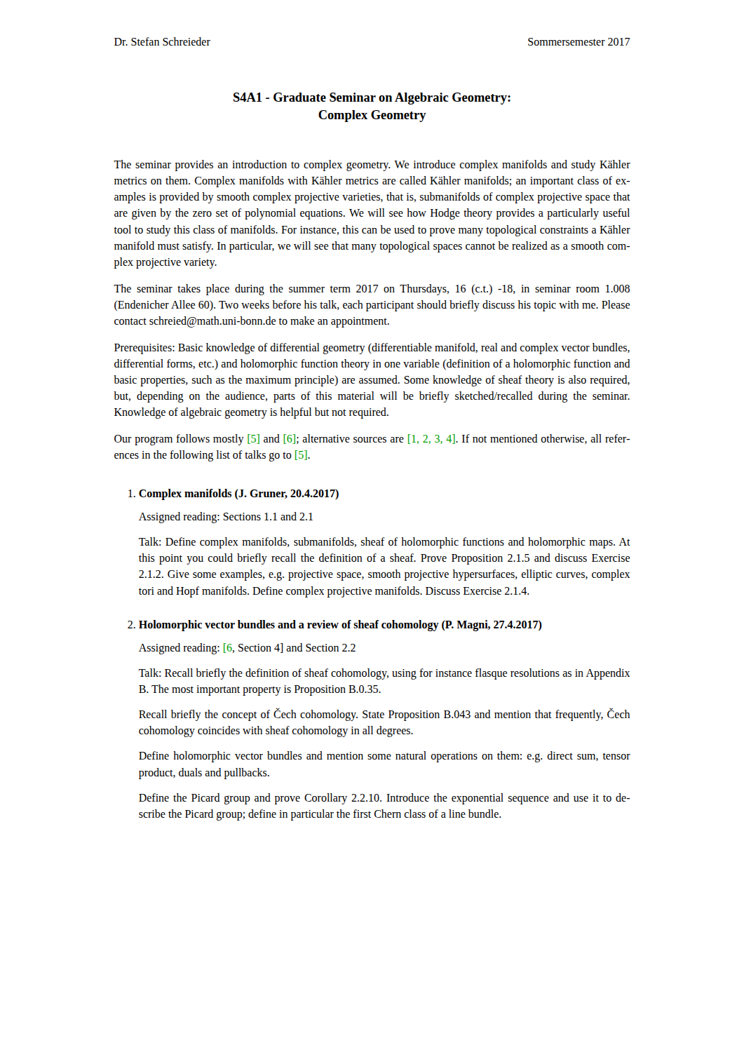Dr. Stefan Schreieder Sommersemester 2017
S4A1 - Graduate Seminar on Algebraic Geometry:
Complex Geometry
The seminar provides an introduction to complex geometry. We introduce complex manifolds and study Kähler metrics on them. Complex manifolds with Kähler metrics are called Kähler manifolds; an important class of examples is provided by smooth complex projective varieties, that is, submanifolds of complex projective space that are given by the zero set of polynomial equations. We will see how Hodge theory provides a particularly useful tool to study this class of manifolds. For instance, this can be used to prove many topological constraints a Kähler manifold must satisfy. In particular, we will see that many topological spaces cannot be realized as a smooth complex projective variety.
The seminar takes place during the summer term 2017 on Thursdays, 16 (c.t.) -18, in seminar room 1.008 (Endenicher Allee 60). Two weeks before his talk, each participant should briefly discuss his topic with me. Please contact schreied@math.uni-bonn.de to make an appointment.
Prerequisites: Basic knowledge of differential geometry (differentiable manifold, real and complex vector bundles, differential forms, etc.) and holomorphic function theory in one variable (definition of a holomorphic function and basic properties, such as the maximum principle) are assumed. Some knowledge of sheaf theory is also required, but, depending on the audience, parts of this material will be briefly sketched/recalled during the seminar. Knowledge of algebraic geometry is helpful but not required.
Our program follows mostly [5] and [6]; alternative sources are [1, 2, 3, 4]. If not mentioned otherwise, all references in the following list of talks go to [5].
Complex manifolds (J. Gruner, 20.4.2017)
Assigned reading: Sections 1.1 and 2.1
Talk: Define complex manifolds, submanifolds, sheaf of holomorphic functions and holomorphic maps. At this point you could briefly recall the definition of a sheaf. Prove Proposition 2.1.5 and discuss Exercise 2.1.2. Give some examples, e.g. projective space, smooth projective hypersurfaces, elliptic curves, complex tori and Hopf manifolds. Define complex projective manifolds. Discuss Exercise 2.1.4.
Holomorphic vector bundles and a review of sheaf cohomology (P. Magni, 27.4.2017)
Assigned reading: [6, Section 4] and Section 2.2
Talk: Recall briefly the definition of sheaf cohomology, using for instance flasque resolutions as in Appendix B. The most important property is Proposition B.0.35.
Recall briefly the concept of Čech cohomology. State Proposition B.043 and mention that frequently, Čech cohomology coincides with sheaf cohomology in all degrees.
Define holomorphic vector bundles and mention some natural operations on them: e.g. direct sum, tensor product, duals and pullbacks.
Define the Picard group and prove Corollary 2.2.10. Introduce the exponential sequence and use it to describe the Picard group; define in particular the first Chern class of a line bundle.